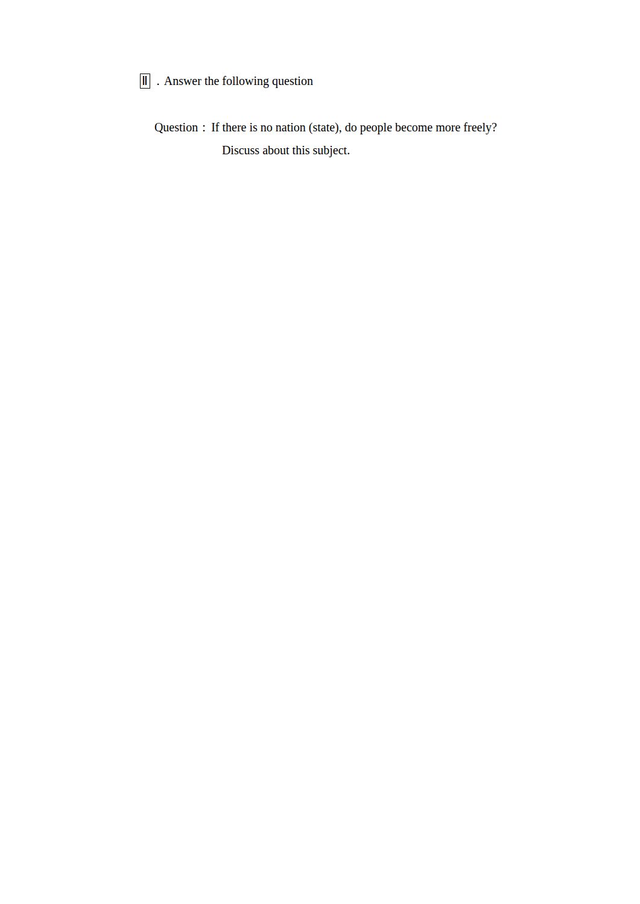Ⅱ．Answer the following question
Question：If there is no nation (state), do people become more freely?
Discuss about this subject.